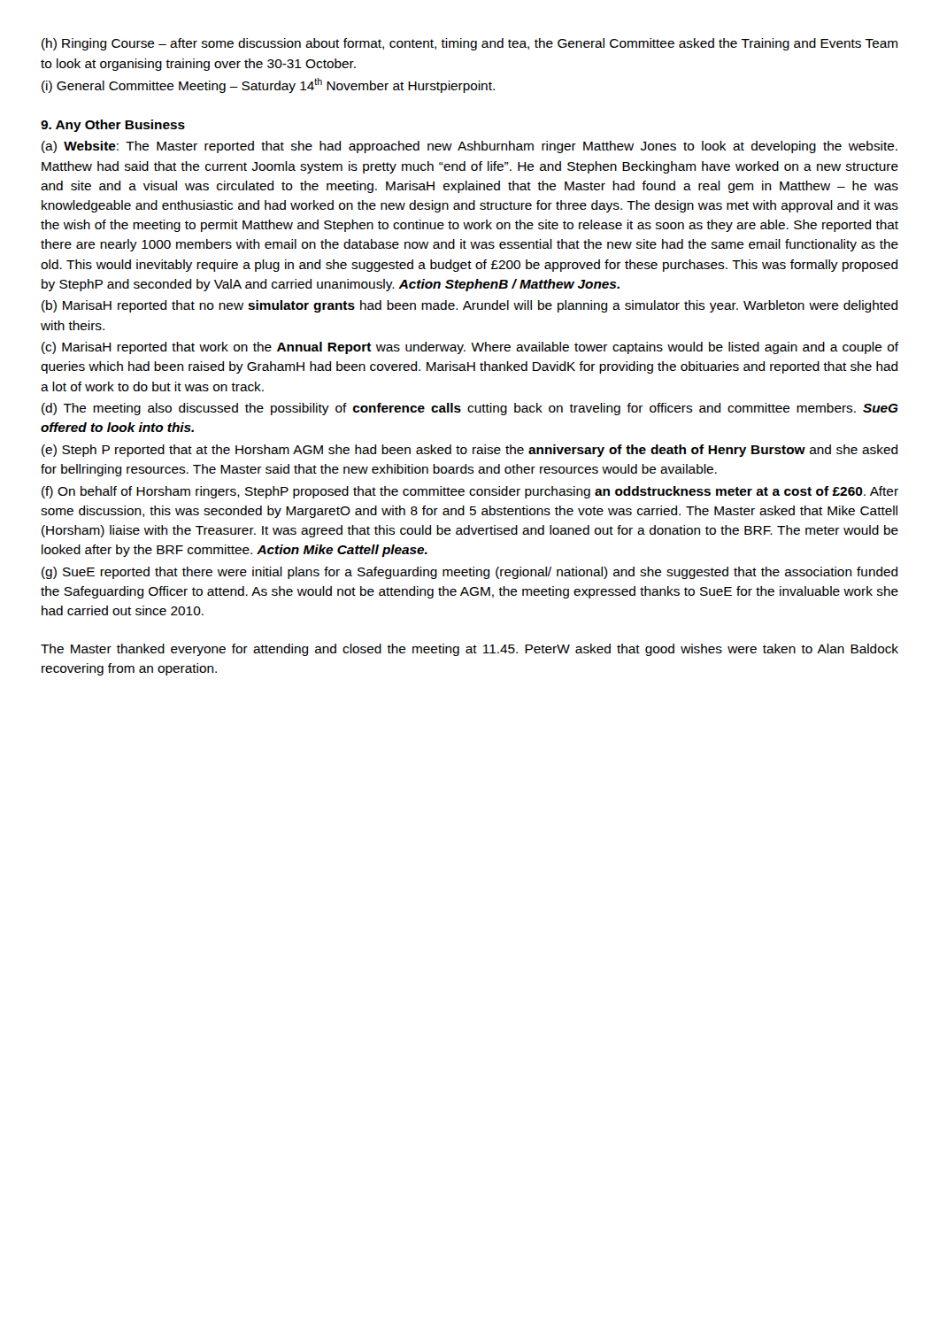(h) Ringing Course – after some discussion about format, content, timing and tea, the General Committee asked the Training and Events Team to look at organising training over the 30-31 October.
(i) General Committee Meeting – Saturday 14th November at Hurstpierpoint.
9. Any Other Business
(a) Website: The Master reported that she had approached new Ashburnham ringer Matthew Jones to look at developing the website. Matthew had said that the current Joomla system is pretty much “end of life”. He and Stephen Beckingham have worked on a new structure and site and a visual was circulated to the meeting. MarisaH explained that the Master had found a real gem in Matthew – he was knowledgeable and enthusiastic and had worked on the new design and structure for three days. The design was met with approval and it was the wish of the meeting to permit Matthew and Stephen to continue to work on the site to release it as soon as they are able. She reported that there are nearly 1000 members with email on the database now and it was essential that the new site had the same email functionality as the old. This would inevitably require a plug in and she suggested a budget of £200 be approved for these purchases. This was formally proposed by StephP and seconded by ValA and carried unanimously. Action StephenB / Matthew Jones.
(b) MarisaH reported that no new simulator grants had been made. Arundel will be planning a simulator this year. Warbleton were delighted with theirs.
(c) MarisaH reported that work on the Annual Report was underway. Where available tower captains would be listed again and a couple of queries which had been raised by GrahamH had been covered. MarisaH thanked DavidK for providing the obituaries and reported that she had a lot of work to do but it was on track.
(d) The meeting also discussed the possibility of conference calls cutting back on traveling for officers and committee members. SueG offered to look into this.
(e) Steph P reported that at the Horsham AGM she had been asked to raise the anniversary of the death of Henry Burstow and she asked for bellringing resources. The Master said that the new exhibition boards and other resources would be available.
(f) On behalf of Horsham ringers, StephP proposed that the committee consider purchasing an oddstruckness meter at a cost of £260. After some discussion, this was seconded by MargaretO and with 8 for and 5 abstentions the vote was carried. The Master asked that Mike Cattell (Horsham) liaise with the Treasurer. It was agreed that this could be advertised and loaned out for a donation to the BRF. The meter would be looked after by the BRF committee. Action Mike Cattell please.
(g) SueE reported that there were initial plans for a Safeguarding meeting (regional/ national) and she suggested that the association funded the Safeguarding Officer to attend. As she would not be attending the AGM, the meeting expressed thanks to SueE for the invaluable work she had carried out since 2010.
The Master thanked everyone for attending and closed the meeting at 11.45. PeterW asked that good wishes were taken to Alan Baldock recovering from an operation.